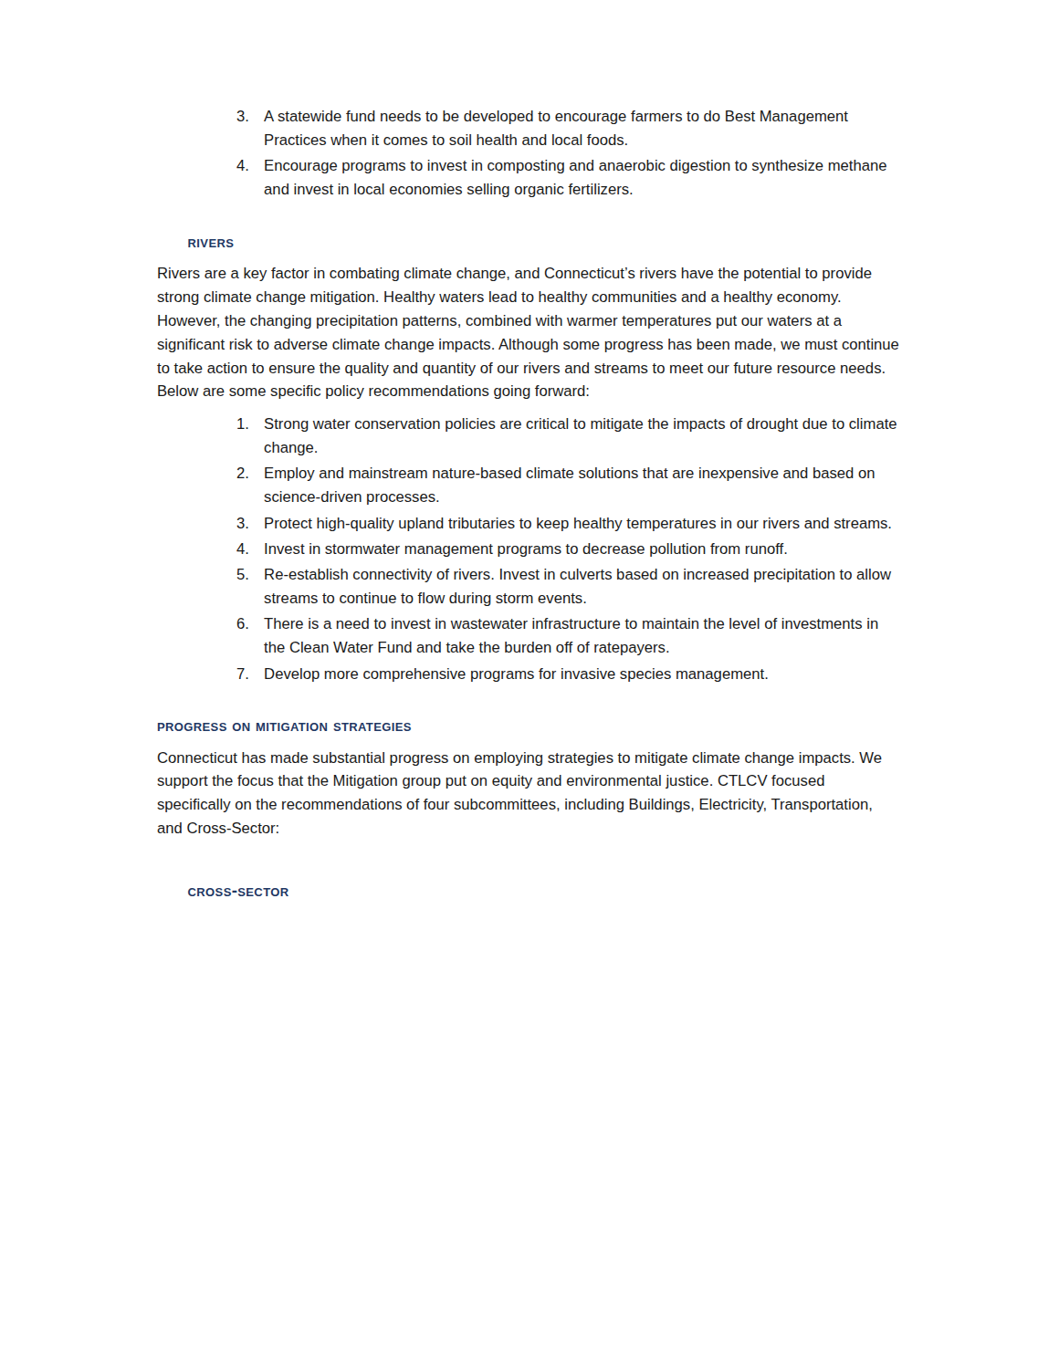A statewide fund needs to be developed to encourage farmers to do Best Management Practices when it comes to soil health and local foods.
Encourage programs to invest in composting and anaerobic digestion to synthesize methane and invest in local economies selling organic fertilizers.
Rivers
Rivers are a key factor in combating climate change, and Connecticut’s rivers have the potential to provide strong climate change mitigation. Healthy waters lead to healthy communities and a healthy economy. However, the changing precipitation patterns, combined with warmer temperatures put our waters at a significant risk to adverse climate change impacts. Although some progress has been made, we must continue to take action to ensure the quality and quantity of our rivers and streams to meet our future resource needs. Below are some specific policy recommendations going forward:
Strong water conservation policies are critical to mitigate the impacts of drought due to climate change.
Employ and mainstream nature-based climate solutions that are inexpensive and based on science-driven processes.
Protect high-quality upland tributaries to keep healthy temperatures in our rivers and streams.
Invest in stormwater management programs to decrease pollution from runoff.
Re-establish connectivity of rivers. Invest in culverts based on increased precipitation to allow streams to continue to flow during storm events.
There is a need to invest in wastewater infrastructure to maintain the level of investments in the Clean Water Fund and take the burden off of ratepayers.
Develop more comprehensive programs for invasive species management.
Progress on Mitigation Strategies
Connecticut has made substantial progress on employing strategies to mitigate climate change impacts. We support the focus that the Mitigation group put on equity and environmental justice. CTLCV focused specifically on the recommendations of four subcommittees, including Buildings, Electricity, Transportation, and Cross-Sector:
Cross-Sector